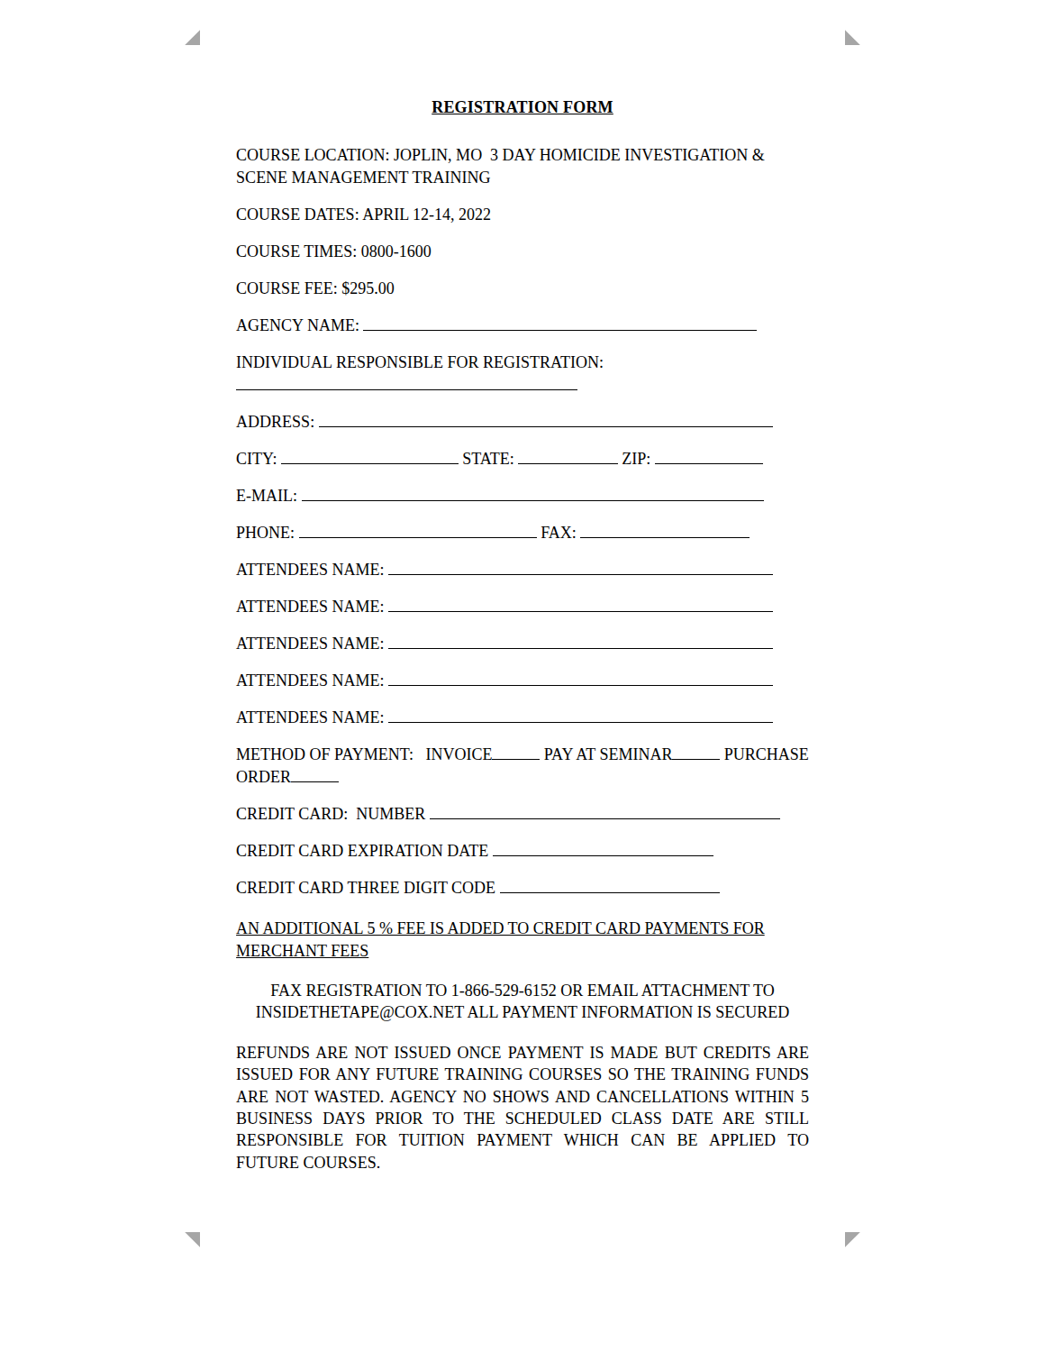REGISTRATION FORM
COURSE LOCATION: JOPLIN, MO 3 DAY HOMICIDE INVESTIGATION & SCENE MANAGEMENT TRAINING
COURSE DATES: APRIL 12-14, 2022
COURSE TIMES: 0800-1600
COURSE FEE: $295.00
AGENCY NAME:
INDIVIDUAL RESPONSIBLE FOR REGISTRATION:
ADDRESS:
CITY: STATE: ZIP:
E-MAIL:
PHONE: FAX:
ATTENDEES NAME:
ATTENDEES NAME:
ATTENDEES NAME:
ATTENDEES NAME:
ATTENDEES NAME:
METHOD OF PAYMENT: INVOICE PAY AT SEMINAR PURCHASE ORDER
CREDIT CARD: NUMBER
CREDIT CARD EXPIRATION DATE
CREDIT CARD THREE DIGIT CODE
AN ADDITIONAL 5 % FEE IS ADDED TO CREDIT CARD PAYMENTS FOR MERCHANT FEES
FAX REGISTRATION TO 1-866-529-6152 OR EMAIL ATTACHMENT TO
INSIDETHETAPE@COX.NET ALL PAYMENT INFORMATION IS SECURED
REFUNDS ARE NOT ISSUED ONCE PAYMENT IS MADE BUT CREDITS ARE ISSUED FOR ANY FUTURE TRAINING COURSES SO THE TRAINING FUNDS ARE NOT WASTED. AGENCY NO SHOWS AND CANCELLATIONS WITHIN 5 BUSINESS DAYS PRIOR TO THE SCHEDULED CLASS DATE ARE STILL RESPONSIBLE FOR TUITION PAYMENT WHICH CAN BE APPLIED TO FUTURE COURSES.